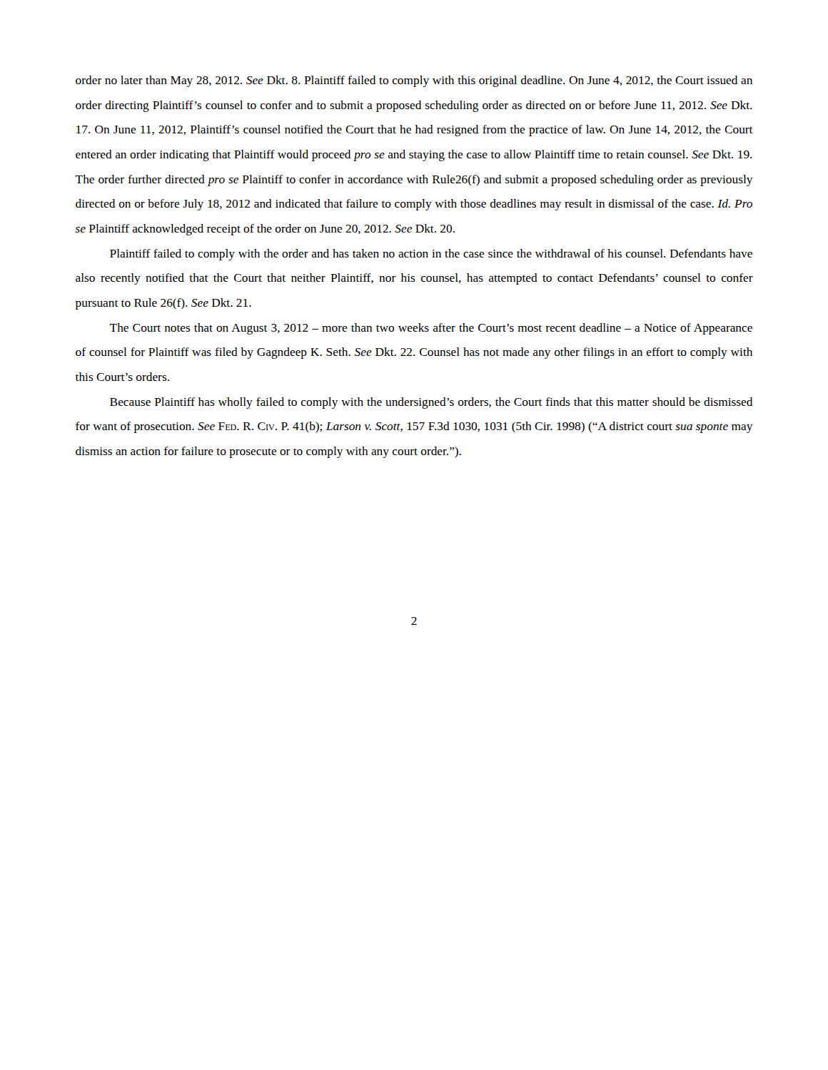order no later than May 28, 2012. See Dkt. 8. Plaintiff failed to comply with this original deadline. On June 4, 2012, the Court issued an order directing Plaintiff’s counsel to confer and to submit a proposed scheduling order as directed on or before June 11, 2012. See Dkt. 17. On June 11, 2012, Plaintiff’s counsel notified the Court that he had resigned from the practice of law. On June 14, 2012, the Court entered an order indicating that Plaintiff would proceed pro se and staying the case to allow Plaintiff time to retain counsel. See Dkt. 19. The order further directed pro se Plaintiff to confer in accordance with Rule26(f) and submit a proposed scheduling order as previously directed on or before July 18, 2012 and indicated that failure to comply with those deadlines may result in dismissal of the case. Id. Pro se Plaintiff acknowledged receipt of the order on June 20, 2012. See Dkt. 20.
Plaintiff failed to comply with the order and has taken no action in the case since the withdrawal of his counsel. Defendants have also recently notified that the Court that neither Plaintiff, nor his counsel, has attempted to contact Defendants’ counsel to confer pursuant to Rule 26(f). See Dkt. 21.
The Court notes that on August 3, 2012 – more than two weeks after the Court’s most recent deadline – a Notice of Appearance of counsel for Plaintiff was filed by Gagndeep K. Seth. See Dkt. 22. Counsel has not made any other filings in an effort to comply with this Court’s orders.
Because Plaintiff has wholly failed to comply with the undersigned’s orders, the Court finds that this matter should be dismissed for want of prosecution. See Fed. R. Civ. P. 41(b); Larson v. Scott, 157 F.3d 1030, 1031 (5th Cir. 1998) (“A district court sua sponte may dismiss an action for failure to prosecute or to comply with any court order.”).
2